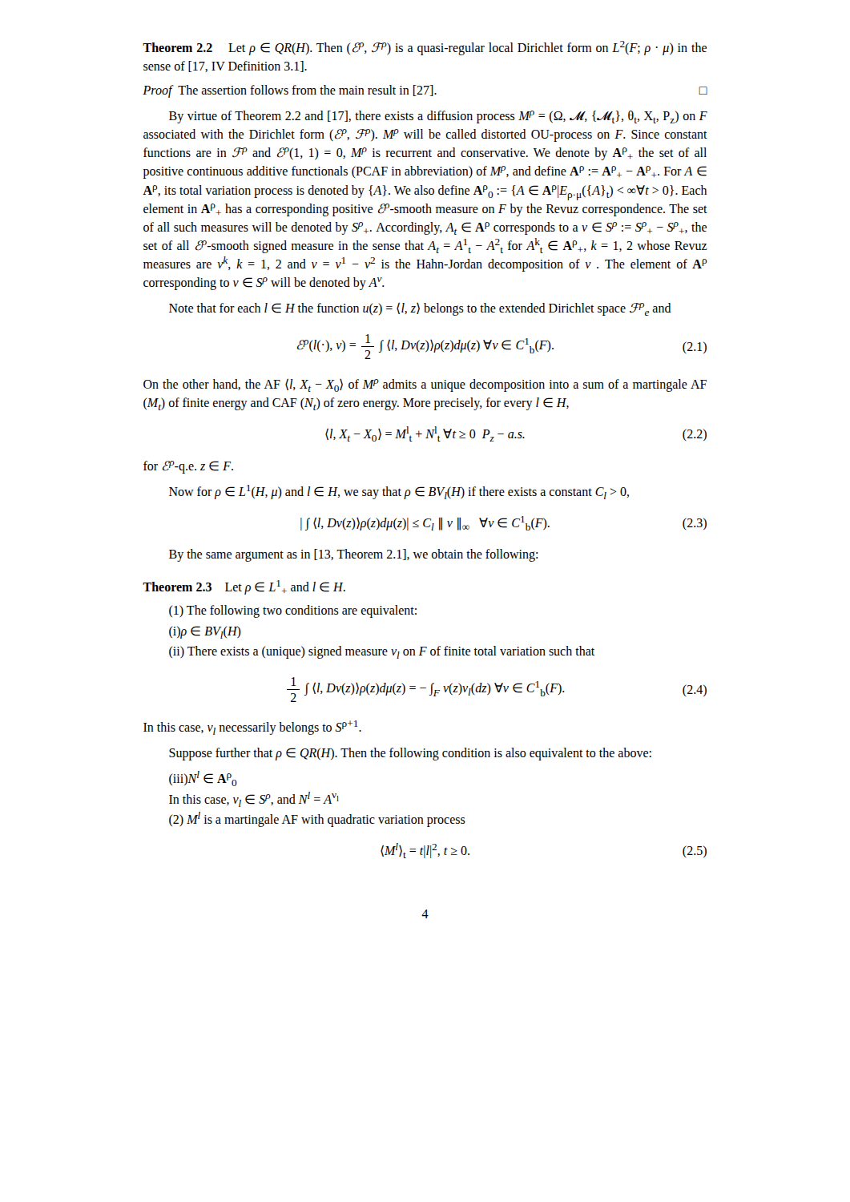Theorem 2.2 Let ρ ∈ QR(H). Then (ℰρ, ℱρ) is a quasi-regular local Dirichlet form on L2(F; ρ · μ) in the sense of [17, IV Definition 3.1].
Proof The assertion follows from the main result in [27]. □
By virtue of Theorem 2.2 and [17], there exists a diffusion process Mρ = (Ω, 𝓜, {𝓜t}, θt, Xt, Pz) on F associated with the Dirichlet form (ℰρ, ℱρ). Mρ will be called distorted OU-process on F. Since constant functions are in ℱρ and ℰρ(1, 1) = 0, Mρ is recurrent and conservative. We denote by Aρ+ the set of all positive continuous additive functionals (PCAF in abbreviation) of Mρ, and define Aρ := Aρ+ − Aρ+. For A ∈ Aρ, its total variation process is denoted by {A}. We also define Aρ0 := {A ∈ Aρ|Eρ·μ({A}t) < ∞∀t > 0}. Each element in Aρ+ has a corresponding positive ℰρ-smooth measure on F by the Revuz correspondence. The set of all such measures will be denoted by Sρ+. Accordingly, At ∈ Aρ corresponds to a ν ∈ Sρ := Sρ+ − Sρ+, the set of all ℰρ-smooth signed measure in the sense that At = A1t − A2t for Akt ∈ Aρ+, k = 1, 2 whose Revuz measures are νk, k = 1, 2 and ν = ν1 − ν2 is the Hahn-Jordan decomposition of ν . The element of Aρ corresponding to ν ∈ Sρ will be denoted by Aν.
Note that for each l ∈ H the function u(z) = ⟨l, z⟩ belongs to the extended Dirichlet space ℱρe and
ℰρ(l(·), v) = 12 ∫ ⟨l, Dv(z)⟩ρ(z)dμ(z) ∀v ∈ C1b(F).
(2.1)
On the other hand, the AF ⟨l, Xt − X0⟩ of Mρ admits a unique decomposition into a sum of a martingale AF (Mt) of finite energy and CAF (Nt) of zero energy. More precisely, for every l ∈ H,
⟨l, Xt − X0⟩ = Mlt + Nlt ∀t ≥ 0 Pz − a.s.
(2.2)
for ℰρ-q.e. z ∈ F.
Now for ρ ∈ L1(H, μ) and l ∈ H, we say that ρ ∈ BVl(H) if there exists a constant Cl > 0,
| ∫ ⟨l, Dv(z)⟩ρ(z)dμ(z)| ≤ Cl ∥ v ∥∞ ∀v ∈ C1b(F).
(2.3)
By the same argument as in [13, Theorem 2.1], we obtain the following:
Theorem 2.3 Let ρ ∈ L1+ and l ∈ H.
(1) The following two conditions are equivalent:
(i)ρ ∈ BVl(H)
(ii) There exists a (unique) signed measure νl on F of finite total variation such that
12 ∫ ⟨l, Dv(z)⟩ρ(z)dμ(z) = − ∫F v(z)νl(dz) ∀v ∈ C1b(F).
(2.4)
In this case, νl necessarily belongs to Sρ+1.
Suppose further that ρ ∈ QR(H). Then the following condition is also equivalent to the above:
(iii)Nl ∈ Aρ0
In this case, νl ∈ Sρ, and Nl = Aνl
(2) Ml is a martingale AF with quadratic variation process
⟨Ml⟩t = t|l|2, t ≥ 0.
(2.5)
4